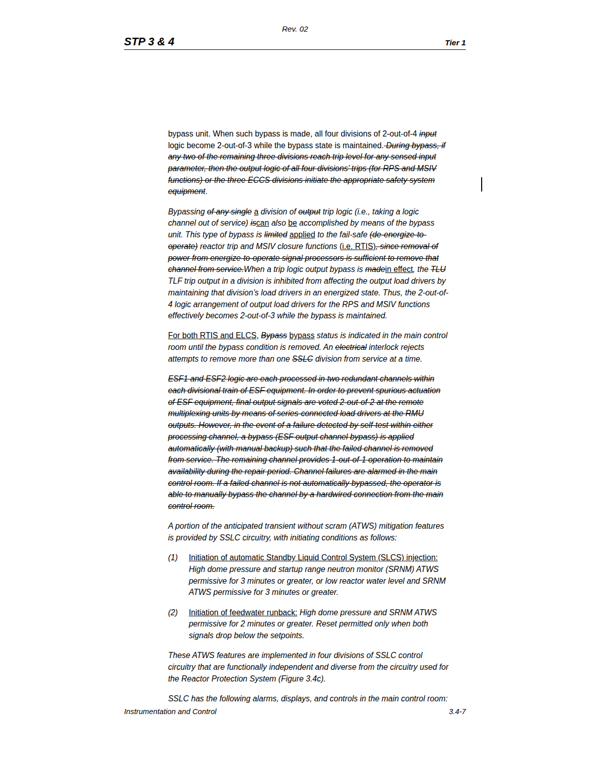Rev. 02
STP 3 & 4 Tier 1
bypass unit. When such bypass is made, all four divisions of 2-out-of-4 input logic become 2-out-of-3 while the bypass state is maintained. During bypass, if any two of the remaining three divisions reach trip level for any sensed input parameter, then the output logic of all four divisions’ trips (for RPS and MSIV functions) or the three ECCS divisions initiate the appropriate safety system equipment.
Bypassing of any single a division of output trip logic (i.e., taking a logic channel out of service) is can also be accomplished by means of the bypass unit. This type of bypass is limited applied to the fail-safe (de-energize-to-operate) reactor trip and MSIV closure functions (i.e. RTIS), since removal of power from energize-to-operate signal processors is sufficient to remove that channel from service. When a trip logic output bypass is made in effect, the TLU TLF trip output in a division is inhibited from affecting the output load drivers by maintaining that division’s load drivers in an energized state. Thus, the 2-out-of-4 logic arrangement of output load drivers for the RPS and MSIV functions effectively becomes 2-out-of-3 while the bypass is maintained.
For both RTIS and ELCS, Bypass bypass status is indicated in the main control room until the bypass condition is removed. An electrical interlock rejects attempts to remove more than one SSLC division from service at a time.
ESF1 and ESF2 logic are each processed in two redundant channels within each divisional train of ESF equipment. In order to prevent spurious actuation of ESF equipment, final output signals are voted 2-out-of-2 at the remote multiplexing units by means of series-connected load drivers at the RMU outputs. However, in the event of a failure detected by self-test within either processing channel, a bypass (ESF output channel bypass) is applied automatically (with manual backup) such that the failed channel is removed from service. The remaining channel provides 1-out-of-1 operation to maintain availability during the repair period. Channel failures are alarmed in the main control room. If a failed channel is not automatically bypassed, the operator is able to manually bypass the channel by a hardwired connection from the main control room.
A portion of the anticipated transient without scram (ATWS) mitigation features is provided by SSLC circuitry, with initiating conditions as follows:
(1) Initiation of automatic Standby Liquid Control System (SLCS) injection: High dome pressure and startup range neutron monitor (SRNM) ATWS permissive for 3 minutes or greater, or low reactor water level and SRNM ATWS permissive for 3 minutes or greater.
(2) Initiation of feedwater runback: High dome pressure and SRNM ATWS permissive for 2 minutes or greater. Reset permitted only when both signals drop below the setpoints.
These ATWS features are implemented in four divisions of SSLC control circuitry that are functionally independent and diverse from the circuitry used for the Reactor Protection System (Figure 3.4c).
SSLC has the following alarms, displays, and controls in the main control room:
Instrumentation and Control 3.4-7